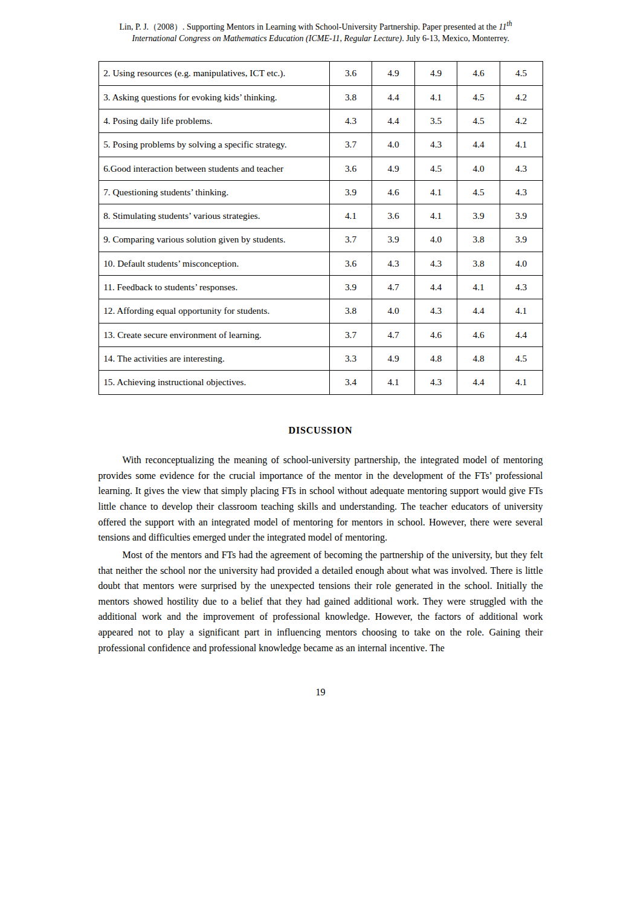Lin, P. J.（2008）. Supporting Mentors in Learning with School-University Partnership. Paper presented at the 11th International Congress on Mathematics Education (ICME-11, Regular Lecture). July 6-13, Mexico, Monterrey.
| 2. Using resources (e.g. manipulatives, ICT etc.). | 3.6 | 4.9 | 4.9 | 4.6 | 4.5 |
| 3. Asking questions for evoking kids’ thinking. | 3.8 | 4.4 | 4.1 | 4.5 | 4.2 |
| 4. Posing daily life problems. | 4.3 | 4.4 | 3.5 | 4.5 | 4.2 |
| 5. Posing problems by solving a specific strategy. | 3.7 | 4.0 | 4.3 | 4.4 | 4.1 |
| 6.Good interaction between students and teacher | 3.6 | 4.9 | 4.5 | 4.0 | 4.3 |
| 7. Questioning students’ thinking. | 3.9 | 4.6 | 4.1 | 4.5 | 4.3 |
| 8. Stimulating students’ various strategies. | 4.1 | 3.6 | 4.1 | 3.9 | 3.9 |
| 9. Comparing various solution given by students. | 3.7 | 3.9 | 4.0 | 3.8 | 3.9 |
| 10. Default students’ misconception. | 3.6 | 4.3 | 4.3 | 3.8 | 4.0 |
| 11. Feedback to students’ responses. | 3.9 | 4.7 | 4.4 | 4.1 | 4.3 |
| 12. Affording equal opportunity for students. | 3.8 | 4.0 | 4.3 | 4.4 | 4.1 |
| 13. Create secure environment of learning. | 3.7 | 4.7 | 4.6 | 4.6 | 4.4 |
| 14. The activities are interesting. | 3.3 | 4.9 | 4.8 | 4.8 | 4.5 |
| 15. Achieving instructional objectives. | 3.4 | 4.1 | 4.3 | 4.4 | 4.1 |
DISCUSSION
With reconceptualizing the meaning of school-university partnership, the integrated model of mentoring provides some evidence for the crucial importance of the mentor in the development of the FTs’ professional learning. It gives the view that simply placing FTs in school without adequate mentoring support would give FTs little chance to develop their classroom teaching skills and understanding. The teacher educators of university offered the support with an integrated model of mentoring for mentors in school. However, there were several tensions and difficulties emerged under the integrated model of mentoring.
Most of the mentors and FTs had the agreement of becoming the partnership of the university, but they felt that neither the school nor the university had provided a detailed enough about what was involved. There is little doubt that mentors were surprised by the unexpected tensions their role generated in the school. Initially the mentors showed hostility due to a belief that they had gained additional work. They were struggled with the additional work and the improvement of professional knowledge. However, the factors of additional work appeared not to play a significant part in influencing mentors choosing to take on the role. Gaining their professional confidence and professional knowledge became as an internal incentive. The
19